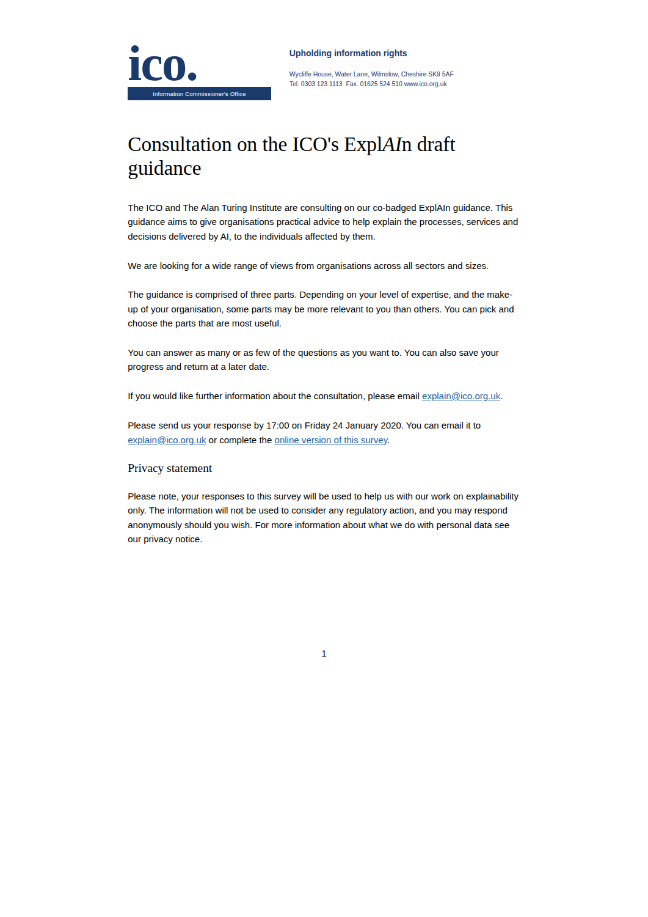ico.
Information Commissioner's Office
Upholding information rights
Wycliffe House, Water Lane, Wilmslow, Cheshire SK9 5AF
Tel. 0303 123 1113 Fax. 01625 524 510 www.ico.org.uk
Consultation on the ICO's ExplAIn draft guidance
The ICO and The Alan Turing Institute are consulting on our co-badged ExplAIn guidance. This guidance aims to give organisations practical advice to help explain the processes, services and decisions delivered by AI, to the individuals affected by them.
We are looking for a wide range of views from organisations across all sectors and sizes.
The guidance is comprised of three parts. Depending on your level of expertise, and the make-up of your organisation, some parts may be more relevant to you than others. You can pick and choose the parts that are most useful.
You can answer as many or as few of the questions as you want to. You can also save your progress and return at a later date.
If you would like further information about the consultation, please email explain@ico.org.uk.
Please send us your response by 17:00 on Friday 24 January 2020. You can email it to explain@ico.org.uk or complete the online version of this survey.
Privacy statement
Please note, your responses to this survey will be used to help us with our work on explainability only. The information will not be used to consider any regulatory action, and you may respond anonymously should you wish. For more information about what we do with personal data see our privacy notice.
1